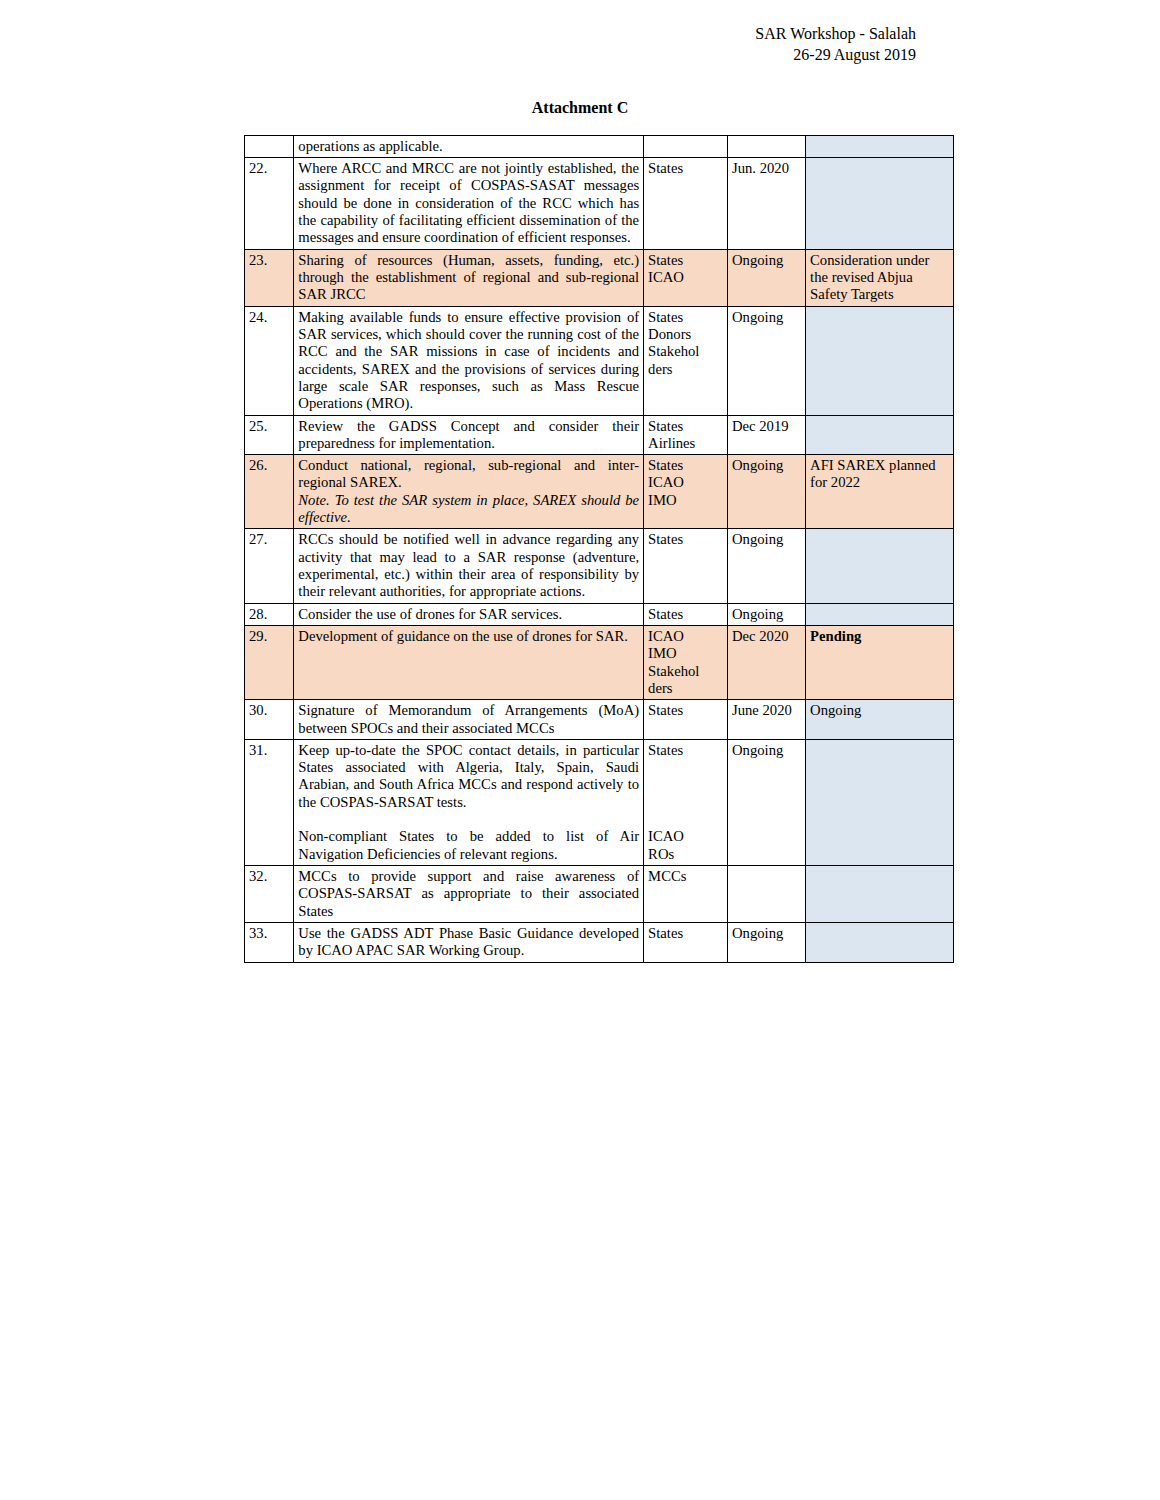SAR Workshop - Salalah
26-29 August 2019
Attachment C
| | operations as applicable. | | | |
| 22. | Where ARCC and MRCC are not jointly established, the assignment for receipt of COSPAS-SASAT messages should be done in consideration of the RCC which has the capability of facilitating efficient dissemination of the messages and ensure coordination of efficient responses. | States | Jun. 2020 | |
| 23. | Sharing of resources (Human, assets, funding, etc.) through the establishment of regional and sub-regional SAR JRCC | States ICAO | Ongoing | Consideration under the revised Abjua Safety Targets |
| 24. | Making available funds to ensure effective provision of SAR services, which should cover the running cost of the RCC and the SAR missions in case of incidents and accidents, SAREX and the provisions of services during large scale SAR responses, such as Mass Rescue Operations (MRO). | States Donors Stakehol ders | Ongoing | |
| 25. | Review the GADSS Concept and consider their preparedness for implementation. | States Airlines | Dec 2019 | |
| 26. | Conduct national, regional, sub-regional and inter-regional SAREX. Note. To test the SAR system in place, SAREX should be effective. | States ICAO IMO | Ongoing | AFI SAREX planned for 2022 |
| 27. | RCCs should be notified well in advance regarding any activity that may lead to a SAR response (adventure, experimental, etc.) within their area of responsibility by their relevant authorities, for appropriate actions. | States | Ongoing | |
| 28. | Consider the use of drones for SAR services. | States | Ongoing | |
| 29. | Development of guidance on the use of drones for SAR. | ICAO IMO Stakehol ders | Dec 2020 | Pending |
| 30. | Signature of Memorandum of Arrangements (MoA) between SPOCs and their associated MCCs | States | June 2020 | Ongoing |
| 31. | Keep up-to-date the SPOC contact details, in particular States associated with Algeria, Italy, Spain, Saudi Arabian, and South Africa MCCs and respond actively to the COSPAS-SARSAT tests. Non-compliant States to be added to list of Air Navigation Deficiencies of relevant regions. | States ICAO ROs | Ongoing | |
| 32. | MCCs to provide support and raise awareness of COSPAS-SARSAT as appropriate to their associated States | MCCs | | |
| 33. | Use the GADSS ADT Phase Basic Guidance developed by ICAO APAC SAR Working Group. | States | Ongoing | |